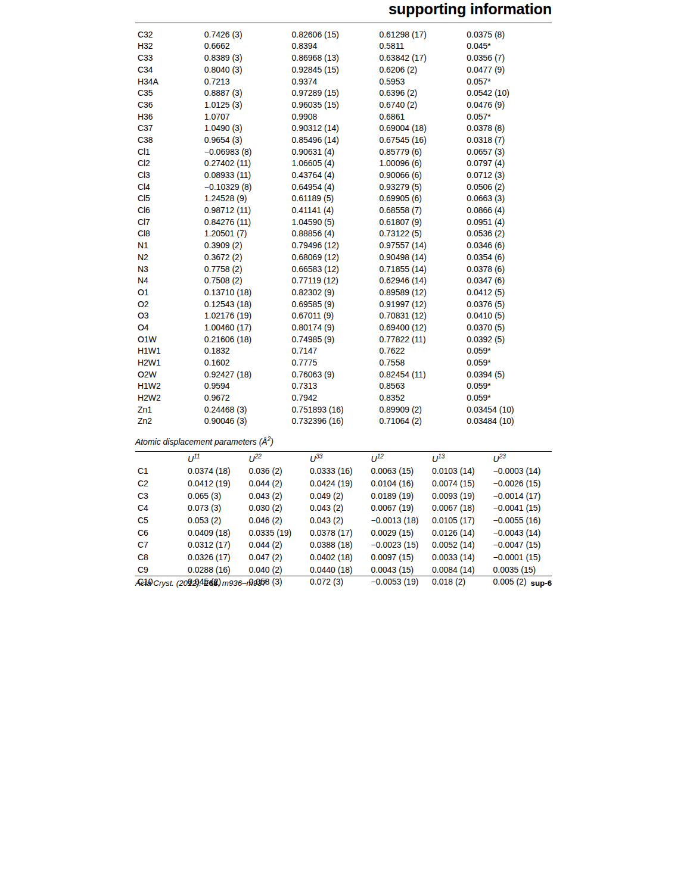supporting information
| C32 | 0.7426 (3) | 0.82606 (15) | 0.61298 (17) | 0.0375 (8) |
| H32 | 0.6662 | 0.8394 | 0.5811 | 0.045* |
| C33 | 0.8389 (3) | 0.86968 (13) | 0.63842 (17) | 0.0356 (7) |
| C34 | 0.8040 (3) | 0.92845 (15) | 0.6206 (2) | 0.0477 (9) |
| H34A | 0.7213 | 0.9374 | 0.5953 | 0.057* |
| C35 | 0.8887 (3) | 0.97289 (15) | 0.6396 (2) | 0.0542 (10) |
| C36 | 1.0125 (3) | 0.96035 (15) | 0.6740 (2) | 0.0476 (9) |
| H36 | 1.0707 | 0.9908 | 0.6861 | 0.057* |
| C37 | 1.0490 (3) | 0.90312 (14) | 0.69004 (18) | 0.0378 (8) |
| C38 | 0.9654 (3) | 0.85496 (14) | 0.67545 (16) | 0.0318 (7) |
| Cl1 | −0.06983 (8) | 0.90631 (4) | 0.85779 (6) | 0.0657 (3) |
| Cl2 | 0.27402 (11) | 1.06605 (4) | 1.00096 (6) | 0.0797 (4) |
| Cl3 | 0.08933 (11) | 0.43764 (4) | 0.90066 (6) | 0.0712 (3) |
| Cl4 | −0.10329 (8) | 0.64954 (4) | 0.93279 (5) | 0.0506 (2) |
| Cl5 | 1.24528 (9) | 0.61189 (5) | 0.69905 (6) | 0.0663 (3) |
| Cl6 | 0.98712 (11) | 0.41141 (4) | 0.68558 (7) | 0.0866 (4) |
| Cl7 | 0.84276 (11) | 1.04590 (5) | 0.61807 (9) | 0.0951 (4) |
| Cl8 | 1.20501 (7) | 0.88856 (4) | 0.73122 (5) | 0.0536 (2) |
| N1 | 0.3909 (2) | 0.79496 (12) | 0.97557 (14) | 0.0346 (6) |
| N2 | 0.3672 (2) | 0.68069 (12) | 0.90498 (14) | 0.0354 (6) |
| N3 | 0.7758 (2) | 0.66583 (12) | 0.71855 (14) | 0.0378 (6) |
| N4 | 0.7508 (2) | 0.77119 (12) | 0.62946 (14) | 0.0347 (6) |
| O1 | 0.13710 (18) | 0.82302 (9) | 0.89589 (12) | 0.0412 (5) |
| O2 | 0.12543 (18) | 0.69585 (9) | 0.91997 (12) | 0.0376 (5) |
| O3 | 1.02176 (19) | 0.67011 (9) | 0.70831 (12) | 0.0410 (5) |
| O4 | 1.00460 (17) | 0.80174 (9) | 0.69400 (12) | 0.0370 (5) |
| O1W | 0.21606 (18) | 0.74985 (9) | 0.77822 (11) | 0.0392 (5) |
| H1W1 | 0.1832 | 0.7147 | 0.7622 | 0.059* |
| H2W1 | 0.1602 | 0.7775 | 0.7558 | 0.059* |
| O2W | 0.92427 (18) | 0.76063 (9) | 0.82454 (11) | 0.0394 (5) |
| H1W2 | 0.9594 | 0.7313 | 0.8563 | 0.059* |
| H2W2 | 0.9672 | 0.7942 | 0.8352 | 0.059* |
| Zn1 | 0.24468 (3) | 0.751893 (16) | 0.89909 (2) | 0.03454 (10) |
| Zn2 | 0.90046 (3) | 0.732396 (16) | 0.71064 (2) | 0.03484 (10) |
Atomic displacement parameters (Å2)
| | U 11 | U 22 | U 33 | U 12 | U 13 | U 23 |
| --- | --- | --- | --- | --- | --- | --- |
| C1 | 0.0374 (18) | 0.036 (2) | 0.0333 (16) | 0.0063 (15) | 0.0103 (14) | −0.0003 (14) |
| C2 | 0.0412 (19) | 0.044 (2) | 0.0424 (19) | 0.0104 (16) | 0.0074 (15) | −0.0026 (15) |
| C3 | 0.065 (3) | 0.043 (2) | 0.049 (2) | 0.0189 (19) | 0.0093 (19) | −0.0014 (17) |
| C4 | 0.073 (3) | 0.030 (2) | 0.043 (2) | 0.0067 (19) | 0.0067 (18) | −0.0041 (15) |
| C5 | 0.053 (2) | 0.046 (2) | 0.043 (2) | −0.0013 (18) | 0.0105 (17) | −0.0055 (16) |
| C6 | 0.0409 (18) | 0.0335 (19) | 0.0378 (17) | 0.0029 (15) | 0.0126 (14) | −0.0043 (14) |
| C7 | 0.0312 (17) | 0.044 (2) | 0.0388 (18) | −0.0023 (15) | 0.0052 (14) | −0.0047 (15) |
| C8 | 0.0326 (17) | 0.047 (2) | 0.0402 (18) | 0.0097 (15) | 0.0033 (14) | −0.0001 (15) |
| C9 | 0.0288 (16) | 0.040 (2) | 0.0440 (18) | 0.0043 (15) | 0.0084 (14) | 0.0035 (15) |
| C10 | 0.045 (2) | 0.058 (3) | 0.072 (3) | −0.0053 (19) | 0.018 (2) | 0.005 (2) |
Acta Cryst. (2012). E68, m936–m937
sup-6